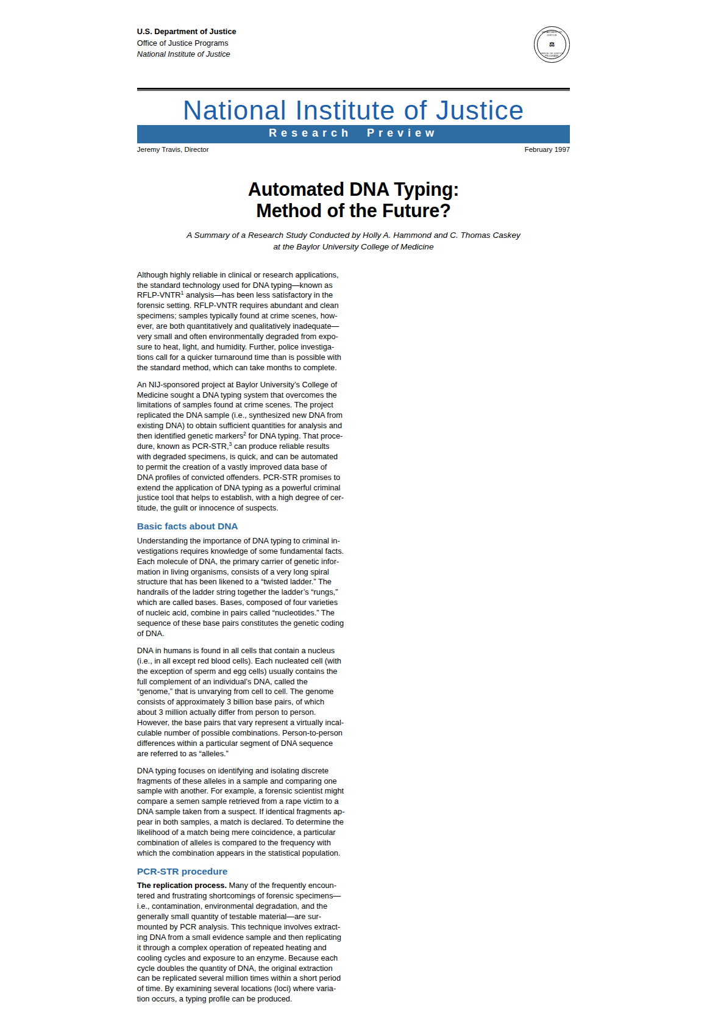U.S. Department of Justice
Office of Justice Programs
National Institute of Justice
DEPARTMENT OF JUSTICE
⚖
OFFICE OF JUSTICE PROGRAMS
National Institute of Justice
Research Preview
Jeremy Travis, Director
February 1997
Automated DNA Typing:
Method of the Future?
A Summary of a Research Study Conducted by Holly A. Hammond and C. Thomas Caskey
at the Baylor University College of Medicine
Although highly reliable in clinical or research applications, the standard technology used for DNA typing—known as RFLP-VNTR1 analysis—has been less satisfactory in the forensic setting. RFLP-VNTR requires abundant and clean specimens; samples typically found at crime scenes, however, are both quantitatively and qualitatively inadequate—very small and often environmentally degraded from exposure to heat, light, and humidity. Further, police investigations call for a quicker turnaround time than is possible with the standard method, which can take months to complete.
An NIJ-sponsored project at Baylor University’s College of Medicine sought a DNA typing system that overcomes the limitations of samples found at crime scenes. The project replicated the DNA sample (i.e., synthesized new DNA from existing DNA) to obtain sufficient quantities for analysis and then identified genetic markers2 for DNA typing. That procedure, known as PCR-STR,3 can produce reliable results with degraded specimens, is quick, and can be automated to permit the creation of a vastly improved data base of DNA profiles of convicted offenders. PCR-STR promises to extend the application of DNA typing as a powerful criminal justice tool that helps to establish, with a high degree of certitude, the guilt or innocence of suspects.
Basic facts about DNA
Understanding the importance of DNA typing to criminal investigations requires knowledge of some fundamental facts. Each molecule of DNA, the primary carrier of genetic information in living organisms, consists of a very long spiral structure that has been likened to a “twisted ladder.” The handrails of the ladder string together the ladder’s “rungs,” which are called bases. Bases, composed of four varieties of nucleic acid, combine in pairs called “nucleotides.” The sequence of these base pairs constitutes the genetic coding of DNA.
DNA in humans is found in all cells that contain a nucleus (i.e., in all except red blood cells). Each nucleated cell (with the exception of sperm and egg cells) usually contains the full complement of an individual’s DNA, called the “genome,” that is unvarying from cell to cell. The genome consists of approximately 3 billion base pairs, of which about 3 million actually differ from person to person. However, the base pairs that vary represent a virtually incalculable number of possible combinations. Person-to-person differences within a particular segment of DNA sequence are referred to as “alleles.”
DNA typing focuses on identifying and isolating discrete fragments of these alleles in a sample and comparing one sample with another. For example, a forensic scientist might compare a semen sample retrieved from a rape victim to a DNA sample taken from a suspect. If identical fragments appear in both samples, a match is declared. To determine the likelihood of a match being mere coincidence, a particular combination of alleles is compared to the frequency with which the combination appears in the statistical population.
PCR-STR procedure
The replication process. Many of the frequently encountered and frustrating shortcomings of forensic specimens—i.e., contamination, environmental degradation, and the generally small quantity of testable material—are surmounted by PCR analysis. This technique involves extracting DNA from a small evidence sample and then replicating it through a complex operation of repeated heating and cooling cycles and exposure to an enzyme. Because each cycle doubles the quantity of DNA, the original extraction can be replicated several million times within a short period of time. By examining several locations (loci) where variation occurs, a typing profile can be produced.